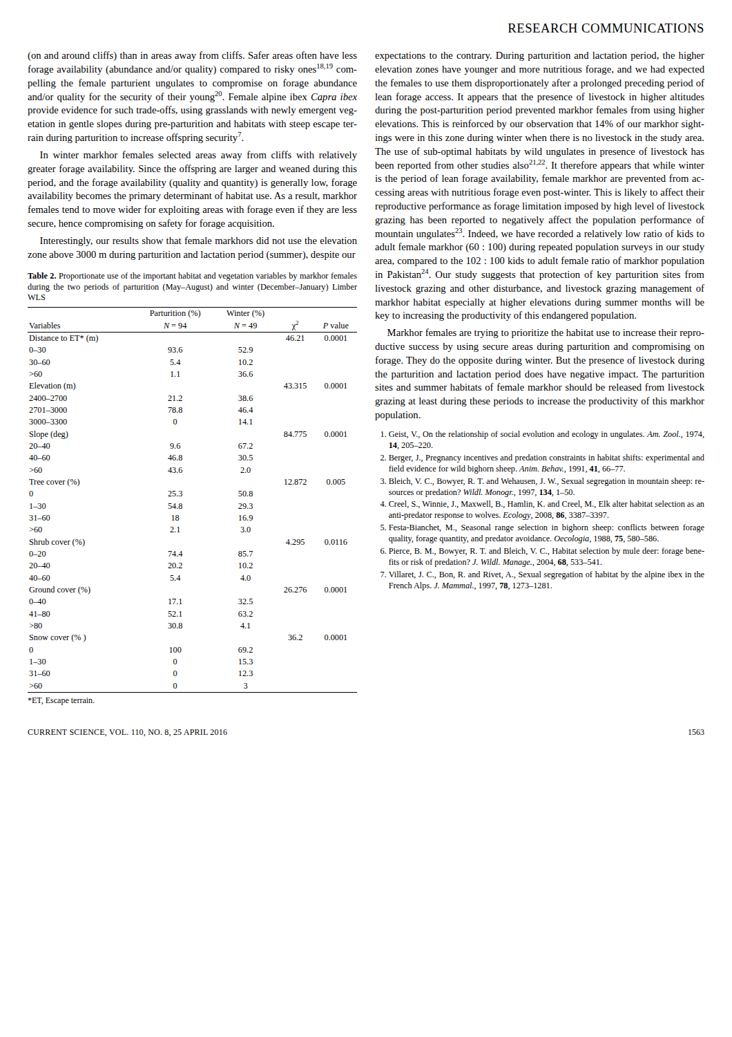RESEARCH COMMUNICATIONS
(on and around cliffs) than in areas away from cliffs. Safer areas often have less forage availability (abundance and/or quality) compared to risky ones18,19 compelling the female parturient ungulates to compromise on forage abundance and/or quality for the security of their young20. Female alpine ibex Capra ibex provide evidence for such trade-offs, using grasslands with newly emergent vegetation in gentle slopes during pre-parturition and habitats with steep escape terrain during parturition to increase offspring security7.
In winter markhor females selected areas away from cliffs with relatively greater forage availability. Since the offspring are larger and weaned during this period, and the forage availability (quality and quantity) is generally low, forage availability becomes the primary determinant of habitat use. As a result, markhor females tend to move wider for exploiting areas with forage even if they are less secure, hence compromising on safety for forage acquisition.
Interestingly, our results show that female markhors did not use the elevation zone above 3000 m during parturition and lactation period (summer), despite our
Table 2. Proportionate use of the important habitat and vegetation variables by markhor females during the two periods of parturition (May–August) and winter (December–January) Limber WLS
| | Parturition (%) | Winter (%) | | |
| --- | --- | --- | --- | --- |
| Variables | N = 94 | N = 49 | χ 2 | P value |
| Distance to ET* (m) | | | 46.21 | 0.0001 |
| 0–30 | 93.6 | 52.9 | | |
| 30–60 | 5.4 | 10.2 | | |
| >60 | 1.1 | 36.6 | | |
| Elevation (m) | | | 43.315 | 0.0001 |
| 2400–2700 | 21.2 | 38.6 | | |
| 2701–3000 | 78.8 | 46.4 | | |
| 3000–3300 | 0 | 14.1 | | |
| Slope (deg) | | | 84.775 | 0.0001 |
| 20–40 | 9.6 | 67.2 | | |
| 40–60 | 46.8 | 30.5 | | |
| >60 | 43.6 | 2.0 | | |
| Tree cover (%) | | | 12.872 | 0.005 |
| 0 | 25.3 | 50.8 | | |
| 1–30 | 54.8 | 29.3 | | |
| 31–60 | 18 | 16.9 | | |
| >60 | 2.1 | 3.0 | | |
| Shrub cover (%) | | | 4.295 | 0.0116 |
| 0–20 | 74.4 | 85.7 | | |
| 20–40 | 20.2 | 10.2 | | |
| 40–60 | 5.4 | 4.0 | | |
| Ground cover (%) | | | 26.276 | 0.0001 |
| 0–40 | 17.1 | 32.5 | | |
| 41–80 | 52.1 | 63.2 | | |
| >80 | 30.8 | 4.1 | | |
| Snow cover (% ) | | | 36.2 | 0.0001 |
| 0 | 100 | 69.2 | | |
| 1–30 | 0 | 15.3 | | |
| 31–60 | 0 | 12.3 | | |
| >60 | 0 | 3 | | |
*ET, Escape terrain.
expectations to the contrary. During parturition and lactation period, the higher elevation zones have younger and more nutritious forage, and we had expected the females to use them disproportionately after a prolonged preceding period of lean forage access. It appears that the presence of livestock in higher altitudes during the post-parturition period prevented markhor females from using higher elevations. This is reinforced by our observation that 14% of our markhor sightings were in this zone during winter when there is no livestock in the study area. The use of sub-optimal habitats by wild ungulates in presence of livestock has been reported from other studies also21,22. It therefore appears that while winter is the period of lean forage availability, female markhor are prevented from accessing areas with nutritious forage even post-winter. This is likely to affect their reproductive performance as forage limitation imposed by high level of livestock grazing has been reported to negatively affect the population performance of mountain ungulates23. Indeed, we have recorded a relatively low ratio of kids to adult female markhor (60 : 100) during repeated population surveys in our study area, compared to the 102 : 100 kids to adult female ratio of markhor population in Pakistan24. Our study suggests that protection of key parturition sites from livestock grazing and other disturbance, and livestock grazing management of markhor habitat especially at higher elevations during summer months will be key to increasing the productivity of this endangered population.
Markhor females are trying to prioritize the habitat use to increase their reproductive success by using secure areas during parturition and compromising on forage. They do the opposite during winter. But the presence of livestock during the parturition and lactation period does have negative impact. The parturition sites and summer habitats of female markhor should be released from livestock grazing at least during these periods to increase the productivity of this markhor population.
Geist, V., On the relationship of social evolution and ecology in ungulates. Am. Zool., 1974, 14, 205–220.
Berger, J., Pregnancy incentives and predation constraints in habitat shifts: experimental and field evidence for wild bighorn sheep. Anim. Behav., 1991, 41, 66–77.
Bleich, V. C., Bowyer, R. T. and Wehausen, J. W., Sexual segregation in mountain sheep: resources or predation? Wildl. Monogr., 1997, 134, 1–50.
Creel, S., Winnie, J., Maxwell, B., Hamlin, K. and Creel, M., Elk alter habitat selection as an anti-predator response to wolves. Ecology, 2008, 86, 3387–3397.
Festa-Bianchet, M., Seasonal range selection in bighorn sheep: conflicts between forage quality, forage quantity, and predator avoidance. Oecologia, 1988, 75, 580–586.
Pierce, B. M., Bowyer, R. T. and Bleich, V. C., Habitat selection by mule deer: forage benefits or risk of predation? J. Wildl. Manage., 2004, 68, 533–541.
Villaret, J. C., Bon, R. and Rivet, A., Sexual segregation of habitat by the alpine ibex in the French Alps. J. Mammal., 1997, 78, 1273–1281.
CURRENT SCIENCE, VOL. 110, NO. 8, 25 APRIL 2016
1563